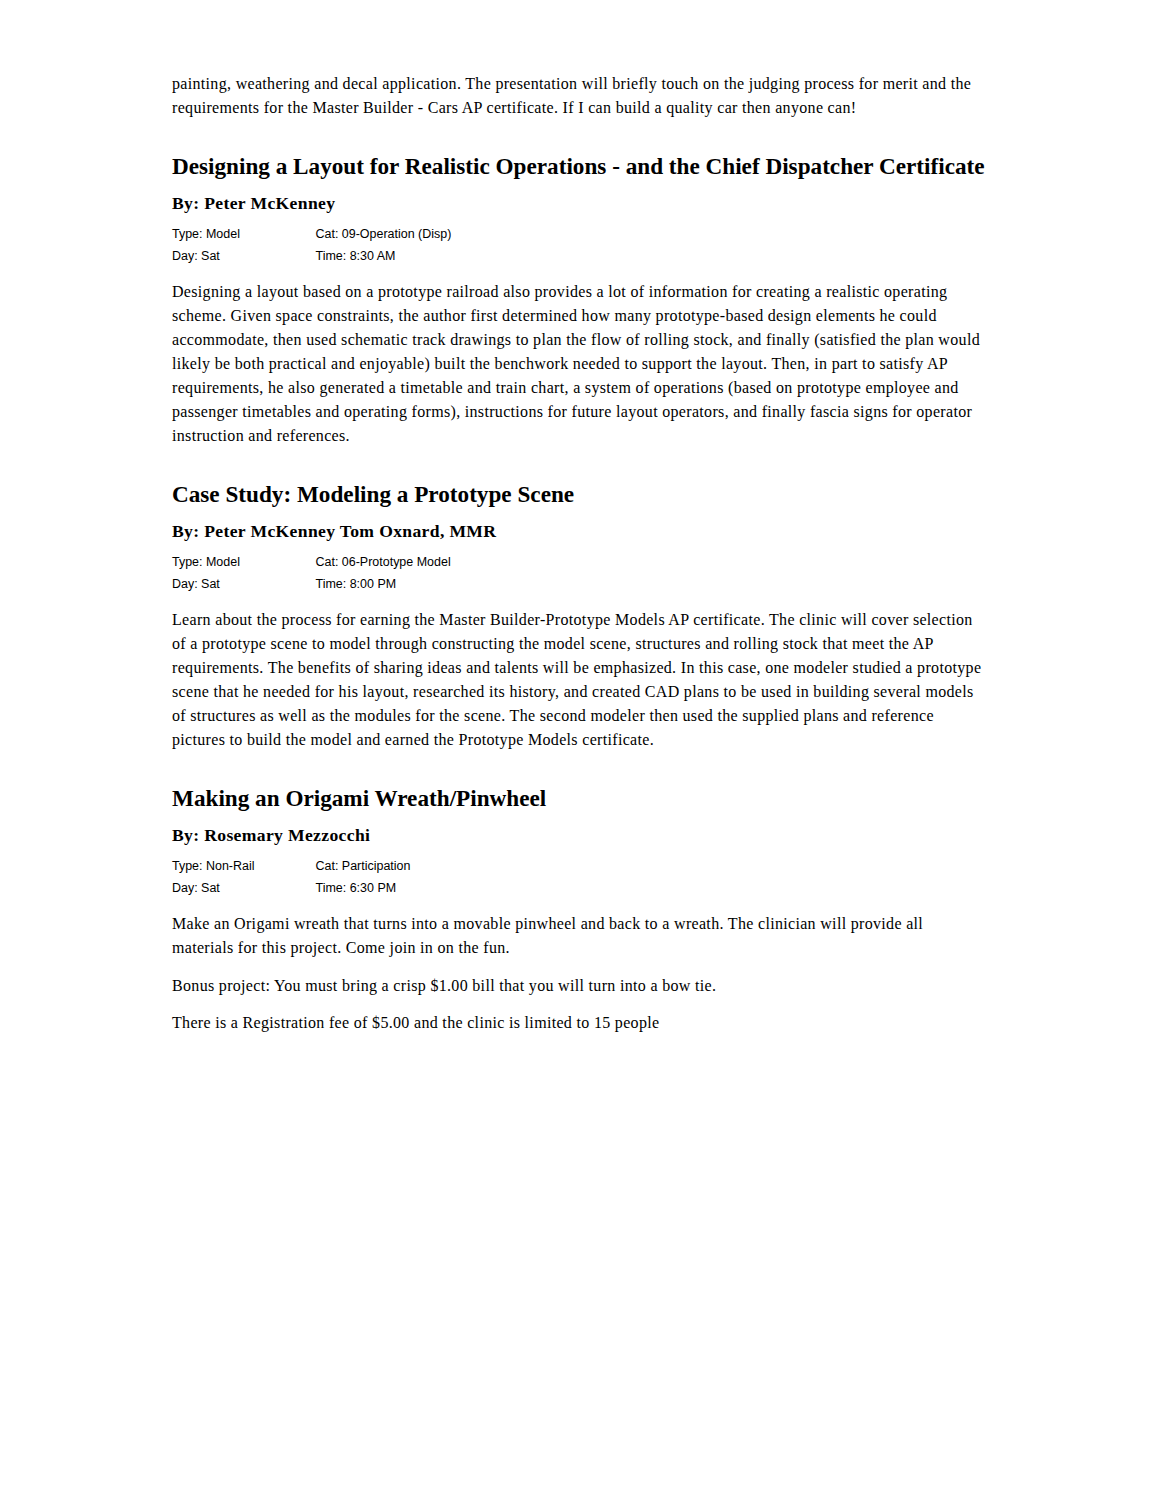painting, weathering and decal application. The presentation will briefly touch on the judging process for merit and the requirements for the Master Builder - Cars AP certificate. If I can build a quality car then anyone can!
Designing a Layout for Realistic Operations - and the Chief Dispatcher Certificate
By: Peter McKenney
Type: Model Cat: 09-Operation (Disp)
Day: Sat Time: 8:30 AM
Designing a layout based on a prototype railroad also provides a lot of information for creating a realistic operating scheme. Given space constraints, the author first determined how many prototype-based design elements he could accommodate, then used schematic track drawings to plan the flow of rolling stock, and finally (satisfied the plan would likely be both practical and enjoyable) built the benchwork needed to support the layout. Then, in part to satisfy AP requirements, he also generated a timetable and train chart, a system of operations (based on prototype employee and passenger timetables and operating forms), instructions for future layout operators, and finally fascia signs for operator instruction and references.
Case Study: Modeling a Prototype Scene
By: Peter McKenney Tom Oxnard, MMR
Type: Model Cat: 06-Prototype Model
Day: Sat Time: 8:00 PM
Learn about the process for earning the Master Builder-Prototype Models AP certificate. The clinic will cover selection of a prototype scene to model through constructing the model scene, structures and rolling stock that meet the AP requirements. The benefits of sharing ideas and talents will be emphasized. In this case, one modeler studied a prototype scene that he needed for his layout, researched its history, and created CAD plans to be used in building several models of structures as well as the modules for the scene. The second modeler then used the supplied plans and reference pictures to build the model and earned the Prototype Models certificate.
Making an Origami Wreath/Pinwheel
By: Rosemary Mezzocchi
Type: Non-Rail Cat: Participation
Day: Sat Time: 6:30 PM
Make an Origami wreath that turns into a movable pinwheel and back to a wreath. The clinician will provide all materials for this project. Come join in on the fun.
Bonus project: You must bring a crisp $1.00 bill that you will turn into a bow tie.
There is a Registration fee of $5.00 and the clinic is limited to 15 people